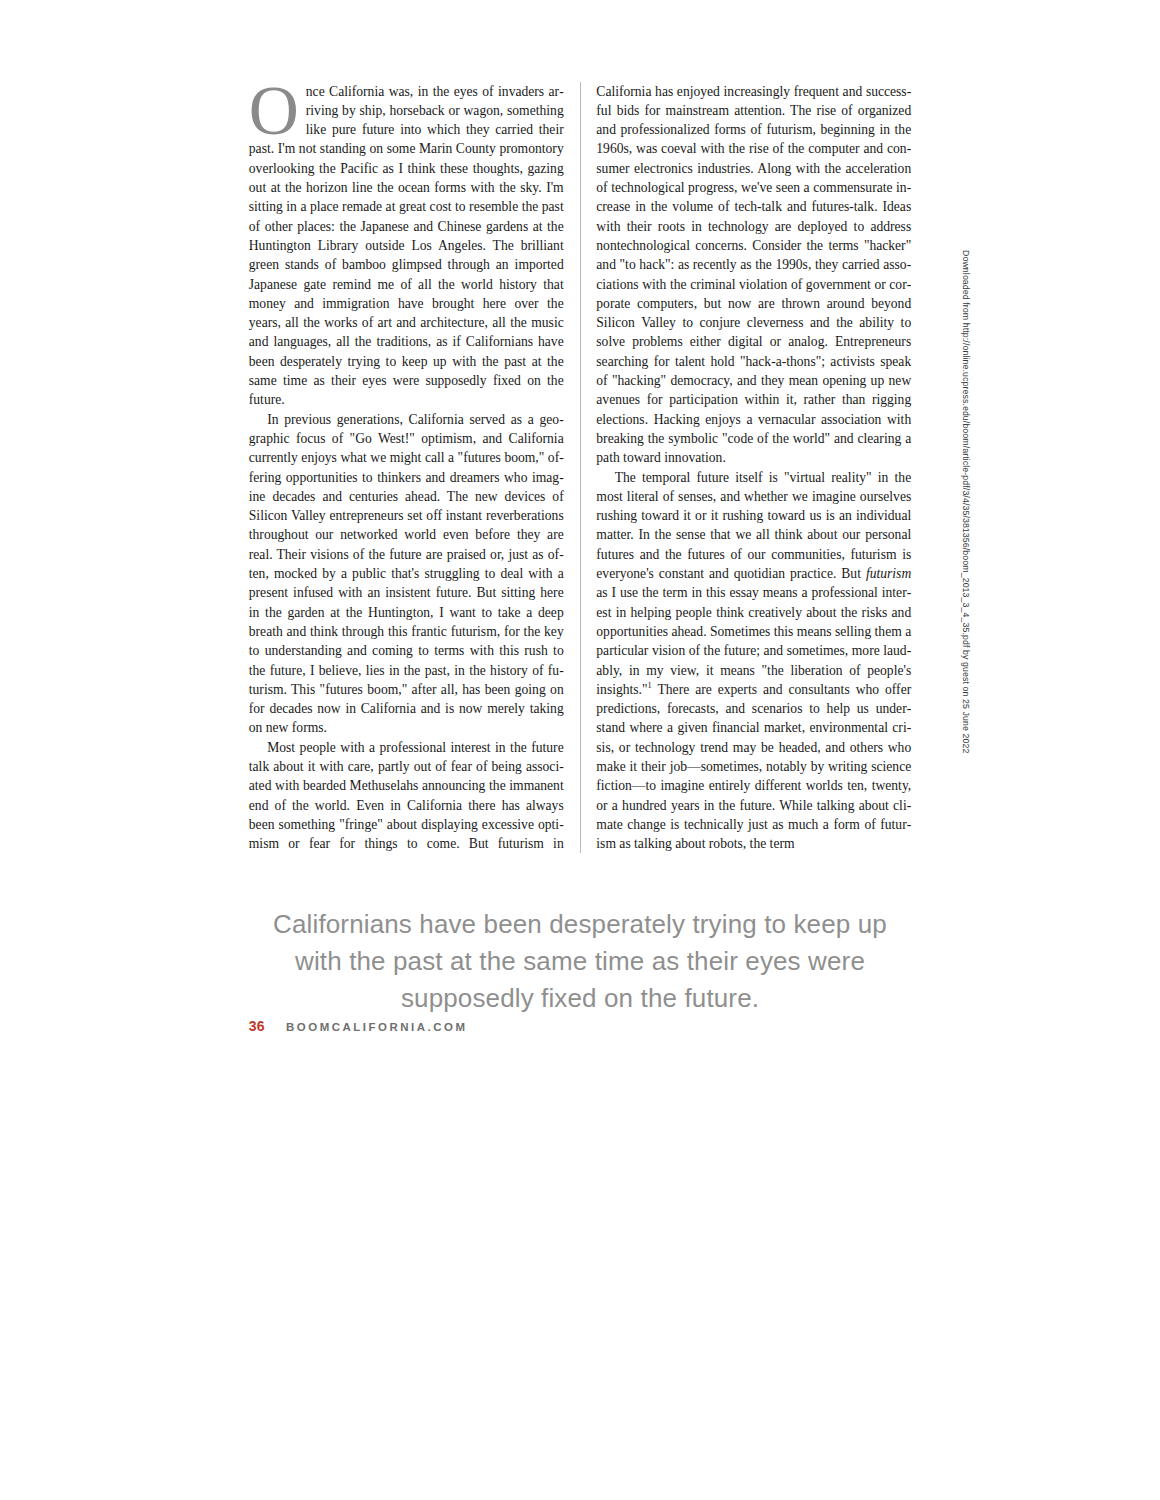Downloaded from http://online.ucpress.edu/boom/article-pdf/3/4/35/381356/boom_2013_3_4_35.pdf by guest on 25 June 2022
Once California was, in the eyes of invaders arriving by ship, horseback or wagon, something like pure future into which they carried their past. I'm not standing on some Marin County promontory overlooking the Pacific as I think these thoughts, gazing out at the horizon line the ocean forms with the sky. I'm sitting in a place remade at great cost to resemble the past of other places: the Japanese and Chinese gardens at the Huntington Library outside Los Angeles. The brilliant green stands of bamboo glimpsed through an imported Japanese gate remind me of all the world history that money and immigration have brought here over the years, all the works of art and architecture, all the music and languages, all the traditions, as if Californians have been desperately trying to keep up with the past at the same time as their eyes were supposedly fixed on the future.
In previous generations, California served as a geographic focus of "Go West!" optimism, and California currently enjoys what we might call a "futures boom," offering opportunities to thinkers and dreamers who imagine decades and centuries ahead. The new devices of Silicon Valley entrepreneurs set off instant reverberations throughout our networked world even before they are real. Their visions of the future are praised or, just as often, mocked by a public that's struggling to deal with a present infused with an insistent future. But sitting here in the garden at the Huntington, I want to take a deep breath and think through this frantic futurism, for the key to understanding and coming to terms with this rush to the future, I believe, lies in the past, in the history of futurism. This "futures boom," after all, has been going on for decades now in California and is now merely taking on new forms.
Most people with a professional interest in the future talk about it with care, partly out of fear of being associated with bearded Methuselahs announcing the immanent end of the world. Even in California there has always been something "fringe" about displaying excessive optimism or fear for things to come. But futurism in California has enjoyed increasingly frequent and successful bids for mainstream attention. The rise of organized and professionalized forms of futurism, beginning in the 1960s, was coeval with the rise of the computer and consumer electronics industries. Along with the acceleration of technological progress, we've seen a commensurate increase in the volume of tech-talk and futures-talk. Ideas with their roots in technology are deployed to address nontechnological concerns. Consider the terms "hacker" and "to hack": as recently as the 1990s, they carried associations with the criminal violation of government or corporate computers, but now are thrown around beyond Silicon Valley to conjure cleverness and the ability to solve problems either digital or analog. Entrepreneurs searching for talent hold "hack-a-thons"; activists speak of "hacking" democracy, and they mean opening up new avenues for participation within it, rather than rigging elections. Hacking enjoys a vernacular association with breaking the symbolic "code of the world" and clearing a path toward innovation.
The temporal future itself is "virtual reality" in the most literal of senses, and whether we imagine ourselves rushing toward it or it rushing toward us is an individual matter. In the sense that we all think about our personal futures and the futures of our communities, futurism is everyone's constant and quotidian practice. But futurism as I use the term in this essay means a professional interest in helping people think creatively about the risks and opportunities ahead. Sometimes this means selling them a particular vision of the future; and sometimes, more laudably, in my view, it means "the liberation of people's insights."1 There are experts and consultants who offer predictions, forecasts, and scenarios to help us understand where a given financial market, environmental crisis, or technology trend may be headed, and others who make it their job—sometimes, notably by writing science fiction—to imagine entirely different worlds ten, twenty, or a hundred years in the future. While talking about climate change is technically just as much a form of futurism as talking about robots, the term
Californians have been desperately trying to keep up with the past at the same time as their eyes were supposedly fixed on the future.
36 BOOMCALIFORNIA.COM